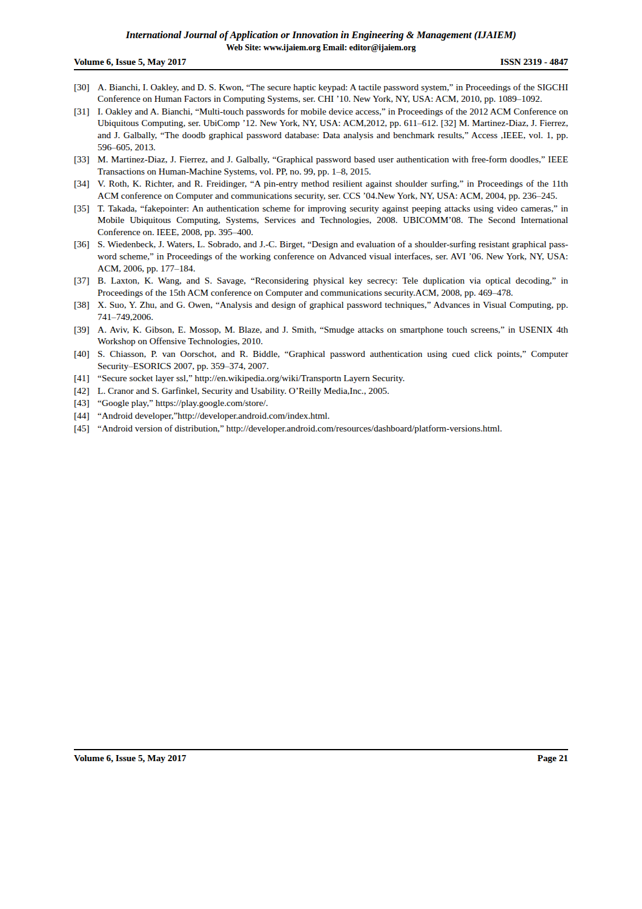International Journal of Application or Innovation in Engineering & Management (IJAIEM)
Web Site: www.ijaiem.org Email: editor@ijaiem.org
Volume 6, Issue 5, May 2017 ISSN 2319 - 4847
[30] A. Bianchi, I. Oakley, and D. S. Kwon, “The secure haptic keypad: A tactile password system,” in Proceedings of the SIGCHI Conference on Human Factors in Computing Systems, ser. CHI ’10. New York, NY, USA: ACM, 2010, pp. 1089–1092.
[31] I. Oakley and A. Bianchi, “Multi-touch passwords for mobile device access,” in Proceedings of the 2012 ACM Conference on Ubiquitous Computing, ser. UbiComp ’12. New York, NY, USA: ACM,2012, pp. 611–612. [32] M. Martinez-Diaz, J. Fierrez, and J. Galbally, “The doodb graphical password database: Data analysis and benchmark results,” Access ,IEEE, vol. 1, pp. 596–605, 2013.
[33] M. Martinez-Diaz, J. Fierrez, and J. Galbally, “Graphical password based user authentication with free-form doodles,” IEEE Transactions on Human-Machine Systems, vol. PP, no. 99, pp. 1–8, 2015.
[34] V. Roth, K. Richter, and R. Freidinger, “A pin-entry method resilient against shoulder surfing,” in Proceedings of the 11th ACM conference on Computer and communications security, ser. CCS ’04.New York, NY, USA: ACM, 2004, pp. 236–245.
[35] T. Takada, “fakepointer: An authentication scheme for improving security against peeping attacks using video cameras,” in Mobile Ubiquitous Computing, Systems, Services and Technologies, 2008. UBICOMM’08. The Second International Conference on. IEEE, 2008, pp. 395–400.
[36] S. Wiedenbeck, J. Waters, L. Sobrado, and J.-C. Birget, “Design and evaluation of a shoulder-surfing resistant graphical password scheme,” in Proceedings of the working conference on Advanced visual interfaces, ser. AVI ’06. New York, NY, USA: ACM, 2006, pp. 177–184.
[37] B. Laxton, K. Wang, and S. Savage, “Reconsidering physical key secrecy: Tele duplication via optical decoding,” in Proceedings of the 15th ACM conference on Computer and communications security.ACM, 2008, pp. 469–478.
[38] X. Suo, Y. Zhu, and G. Owen, “Analysis and design of graphical password techniques,” Advances in Visual Computing, pp. 741–749,2006.
[39] A. Aviv, K. Gibson, E. Mossop, M. Blaze, and J. Smith, “Smudge attacks on smartphone touch screens,” in USENIX 4th Workshop on Offensive Technologies, 2010.
[40] S. Chiasson, P. van Oorschot, and R. Biddle, “Graphical password authentication using cued click points,” Computer Security–ESORICS 2007, pp. 359–374, 2007.
[41]“Secure socket layer ssl,” http://en.wikipedia.org/wiki/Transportn Layern Security.
[42] L. Cranor and S. Garfinkel, Security and Usability. O’Reilly Media,Inc., 2005.
[43]“Google play,” https://play.google.com/store/.
[44]“Android developer,”http://developer.android.com/index.html.
[45]“Android version of distribution,” http://developer.android.com/resources/dashboard/platform-versions.html.
Volume 6, Issue 5, May 2017 Page 21